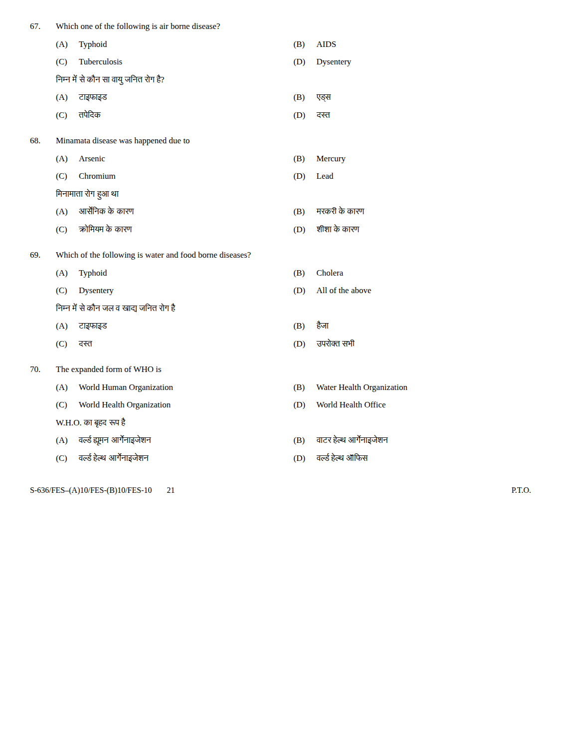67.
Which one of the following is air borne disease?
(A) Typhoid
(B) AIDS
(C) Tuberculosis
(D) Dysentery
निम्न में से कौन सा वायु जनित रोग है?
(A) टाइफाइड
(B) एड्स
(C) तपेदिक
(D) दस्त
68.
Minamata disease was happened due to
(A) Arsenic
(B) Mercury
(C) Chromium
(D) Lead
मिनामाता रोग हुआ था
(A) आर्सेनिक के कारण
(B) मरकरी के कारण
(C) क्रोमियम के कारण
(D) शीशा के कारण
69.
Which of the following is water and food borne diseases?
(A) Typhoid
(B) Cholera
(C) Dysentery
(D) All of the above
निम्न में से कौन जल व खाद्य जनित रोग है
(A) टाइफाइड
(B) हैजा
(C) दस्त
(D) उपरोक्त सभी
70.
The expanded form of WHO is
(A) World Human Organization
(B) Water Health Organization
(C) World Health Organization
(D) World Health Office
W.H.O. का बृहद रूप है
(A) वर्ल्ड ह्यूमन आर्गेनाइजेशन
(B) वाटर हेल्थ आर्गेनाइजेशन
(C) वर्ल्ड हेल्थ आर्गेनाइजेशन
(D) वर्ल्ड हेल्थ ऑफिस
S-636/FES–(A)10/FES-(B)10/FES-10
21
P.T.O.